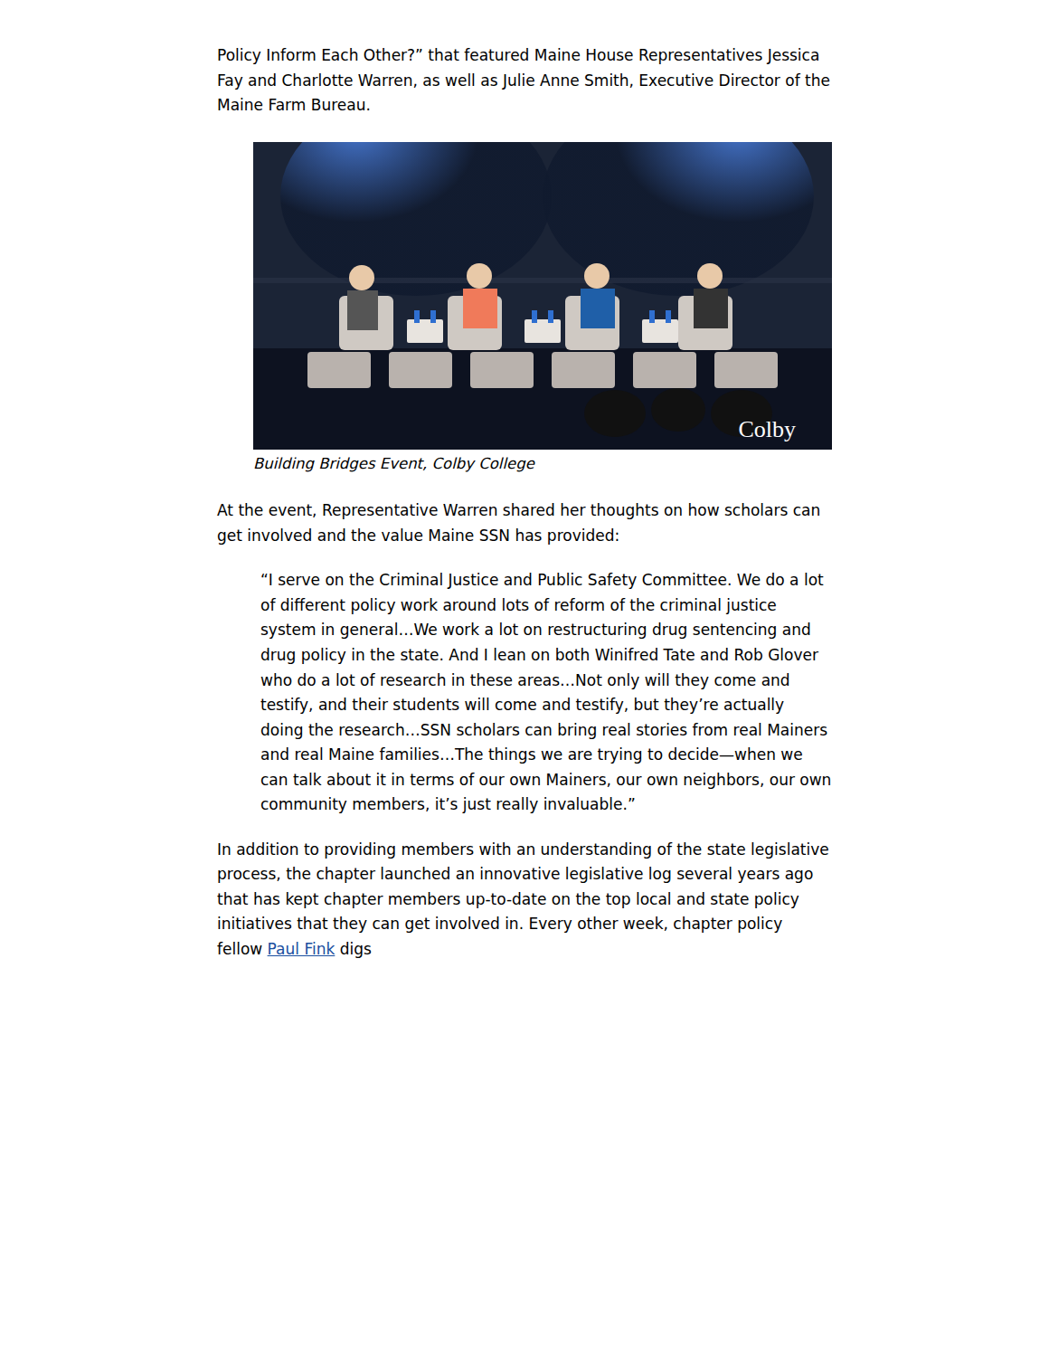Policy Inform Each Other?” that featured Maine House Representatives Jessica Fay and Charlotte Warren, as well as Julie Anne Smith, Executive Director of the Maine Farm Bureau.
Building Bridges Event, Colby College
At the event, Representative Warren shared her thoughts on how scholars can get involved and the value Maine SSN has provided:
“I serve on the Criminal Justice and Public Safety Committee. We do a lot of different policy work around lots of reform of the criminal justice system in general…We work a lot on restructuring drug sentencing and drug policy in the state. And I lean on both Winifred Tate and Rob Glover who do a lot of research in these areas…Not only will they come and testify, and their students will come and testify, but they’re actually doing the research…SSN scholars can bring real stories from real Mainers and real Maine families…The things we are trying to decide—when we can talk about it in terms of our own Mainers, our own neighbors, our own community members, it’s just really invaluable.”
In addition to providing members with an understanding of the state legislative process, the chapter launched an innovative legislative log several years ago that has kept chapter members up-to-date on the top local and state policy initiatives that they can get involved in. Every other week, chapter policy fellow Paul Fink digs